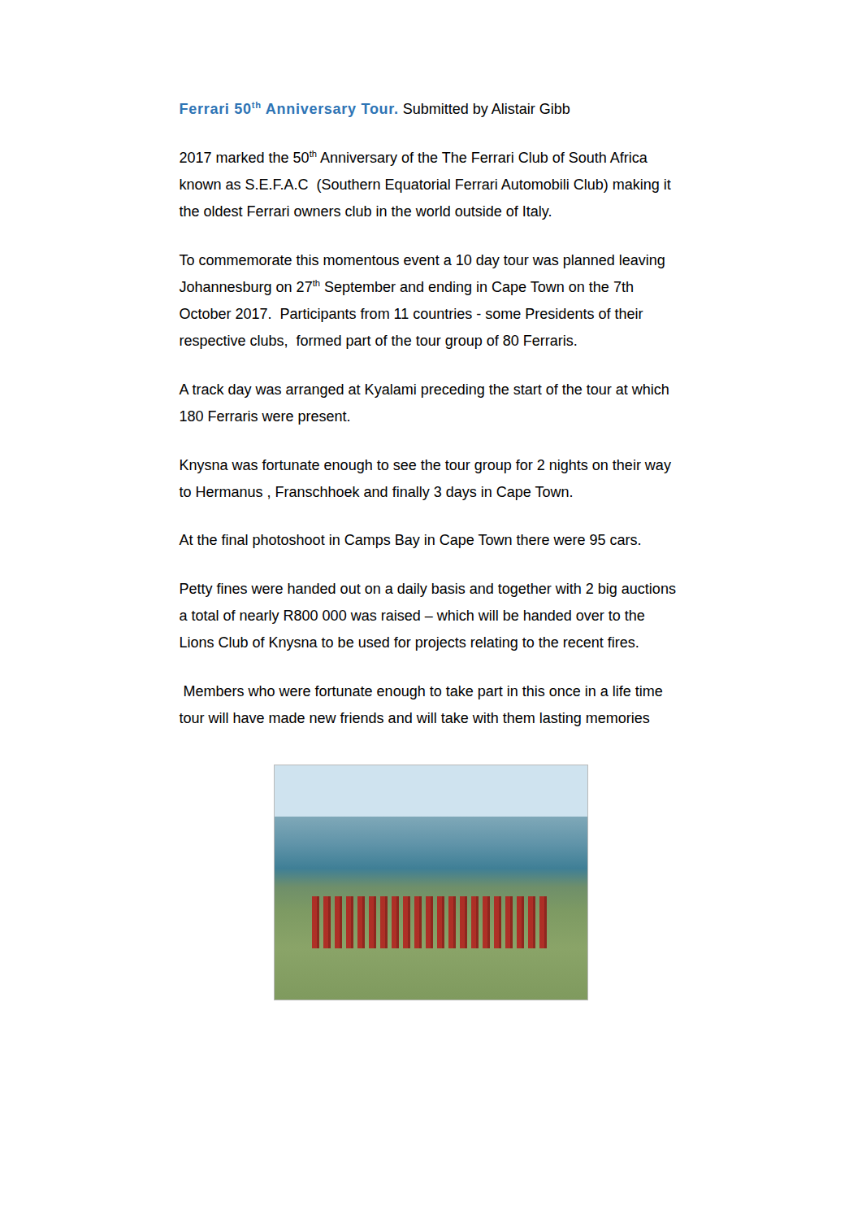Ferrari 50th Anniversary Tour. Submitted by Alistair Gibb
2017 marked the 50th Anniversary of the The Ferrari Club of South Africa known as S.E.F.A.C (Southern Equatorial Ferrari Automobili Club) making it the oldest Ferrari owners club in the world outside of Italy.
To commemorate this momentous event a 10 day tour was planned leaving Johannesburg on 27th September and ending in Cape Town on the 7th October 2017. Participants from 11 countries - some Presidents of their respective clubs, formed part of the tour group of 80 Ferraris.
A track day was arranged at Kyalami preceding the start of the tour at which 180 Ferraris were present.
Knysna was fortunate enough to see the tour group for 2 nights on their way to Hermanus , Franschhoek and finally 3 days in Cape Town.
At the final photoshoot in Camps Bay in Cape Town there were 95 cars.
Petty fines were handed out on a daily basis and together with 2 big auctions a total of nearly R800 000 was raised – which will be handed over to the Lions Club of Knysna to be used for projects relating to the recent fires.
Members who were fortunate enough to take part in this once in a life time tour will have made new friends and will take with them lasting memories